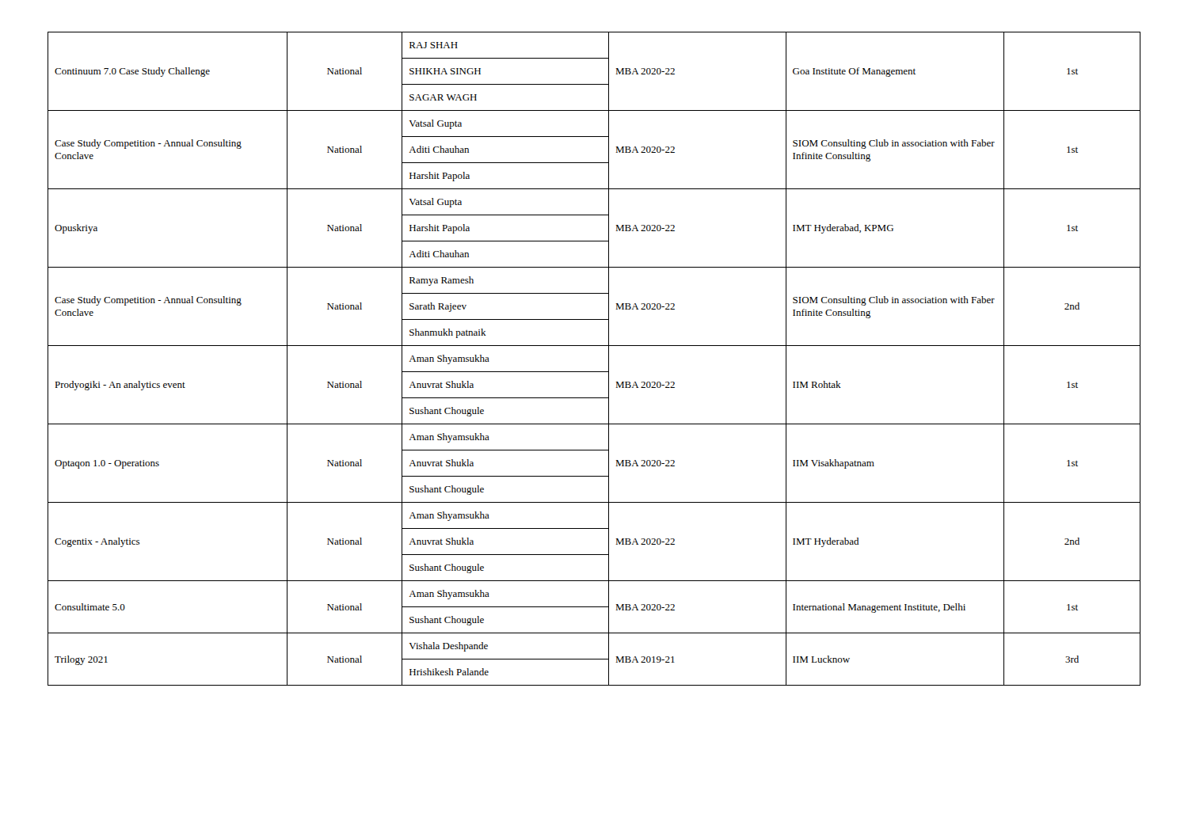| Continuum 7.0 Case Study Challenge | National | / RAJ SHAH / / SHIKHA SINGH / / SAGAR WAGH / | MBA 2020-22 | Goa Institute Of Management | 1st |
| Case Study Competition - Annual Consulting Conclave | National | / Vatsal Gupta / / Aditi Chauhan / / Harshit Papola / | MBA 2020-22 | SIOM Consulting Club in association with Faber Infinite Consulting | 1st |
| Opuskriya | National | / Vatsal Gupta / / Harshit Papola / / Aditi Chauhan / | MBA 2020-22 | IMT Hyderabad, KPMG | 1st |
| Case Study Competition - Annual Consulting Conclave | National | / Ramya Ramesh / / Sarath Rajeev / / Shanmukh patnaik / | MBA 2020-22 | SIOM Consulting Club in association with Faber Infinite Consulting | 2nd |
| Prodyogiki - An analytics event | National | / Aman Shyamsukha / / Anuvrat Shukla / / Sushant Chougule / | MBA 2020-22 | IIM Rohtak | 1st |
| Optaqon 1.0 - Operations | National | / Aman Shyamsukha / / Anuvrat Shukla / / Sushant Chougule / | MBA 2020-22 | IIM Visakhapatnam | 1st |
| Cogentix - Analytics | National | / Aman Shyamsukha / / Anuvrat Shukla / / Sushant Chougule / | MBA 2020-22 | IMT Hyderabad | 2nd |
| Consultimate 5.0 | National | / Aman Shyamsukha / / Sushant Chougule / | MBA 2020-22 | International Management Institute, Delhi | 1st |
| Trilogy 2021 | National | / Vishala Deshpande / / Hrishikesh Palande / | MBA 2019-21 | IIM Lucknow | 3rd |